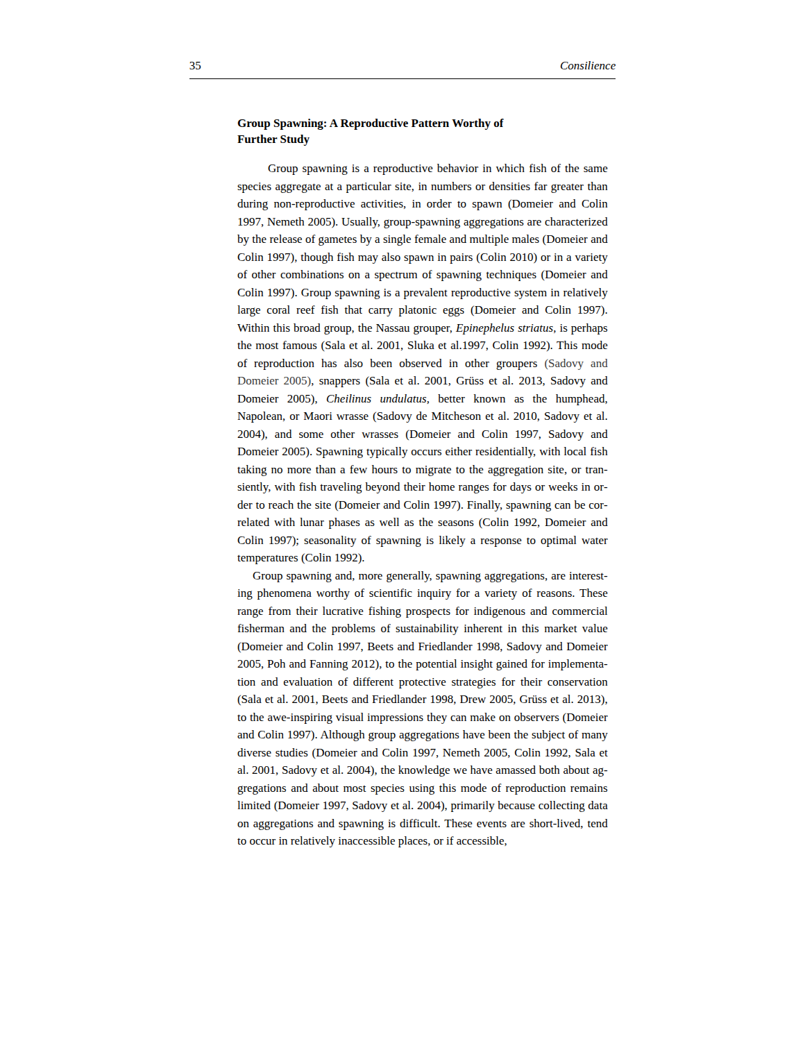35 Consilience
Group Spawning: A Reproductive Pattern Worthy of
Further Study
Group spawning is a reproductive behavior in which fish of the same species aggregate at a particular site, in numbers or densities far greater than during non-reproductive activities, in order to spawn (Domeier and Colin 1997, Nemeth 2005). Usually, group-spawning aggregations are characterized by the release of gametes by a single female and multiple males (Domeier and Colin 1997), though fish may also spawn in pairs (Colin 2010) or in a variety of other combinations on a spectrum of spawning techniques (Domeier and Colin 1997). Group spawning is a prevalent reproductive system in relatively large coral reef fish that carry platonic eggs (Domeier and Colin 1997). Within this broad group, the Nassau grouper, Epinephelus striatus, is perhaps the most famous (Sala et al. 2001, Sluka et al.1997, Colin 1992). This mode of reproduction has also been observed in other groupers (Sadovy and Domeier 2005), snappers (Sala et al. 2001, Grüss et al. 2013, Sadovy and Domeier 2005), Cheilinus undulatus, better known as the humphead, Napolean, or Maori wrasse (Sadovy de Mitcheson et al. 2010, Sadovy et al. 2004), and some other wrasses (Domeier and Colin 1997, Sadovy and Domeier 2005). Spawning typically occurs either residentially, with local fish taking no more than a few hours to migrate to the aggregation site, or transiently, with fish traveling beyond their home ranges for days or weeks in order to reach the site (Domeier and Colin 1997). Finally, spawning can be correlated with lunar phases as well as the seasons (Colin 1992, Domeier and Colin 1997); seasonality of spawning is likely a response to optimal water temperatures (Colin 1992).
Group spawning and, more generally, spawning aggregations, are interesting phenomena worthy of scientific inquiry for a variety of reasons. These range from their lucrative fishing prospects for indigenous and commercial fisherman and the problems of sustainability inherent in this market value (Domeier and Colin 1997, Beets and Friedlander 1998, Sadovy and Domeier 2005, Poh and Fanning 2012), to the potential insight gained for implementation and evaluation of different protective strategies for their conservation (Sala et al. 2001, Beets and Friedlander 1998, Drew 2005, Grüss et al. 2013), to the awe-inspiring visual impressions they can make on observers (Domeier and Colin 1997). Although group aggregations have been the subject of many diverse studies (Domeier and Colin 1997, Nemeth 2005, Colin 1992, Sala et al. 2001, Sadovy et al. 2004), the knowledge we have amassed both about aggregations and about most species using this mode of reproduction remains limited (Domeier 1997, Sadovy et al. 2004), primarily because collecting data on aggregations and spawning is difficult. These events are short-lived, tend to occur in relatively inaccessible places, or if accessible,